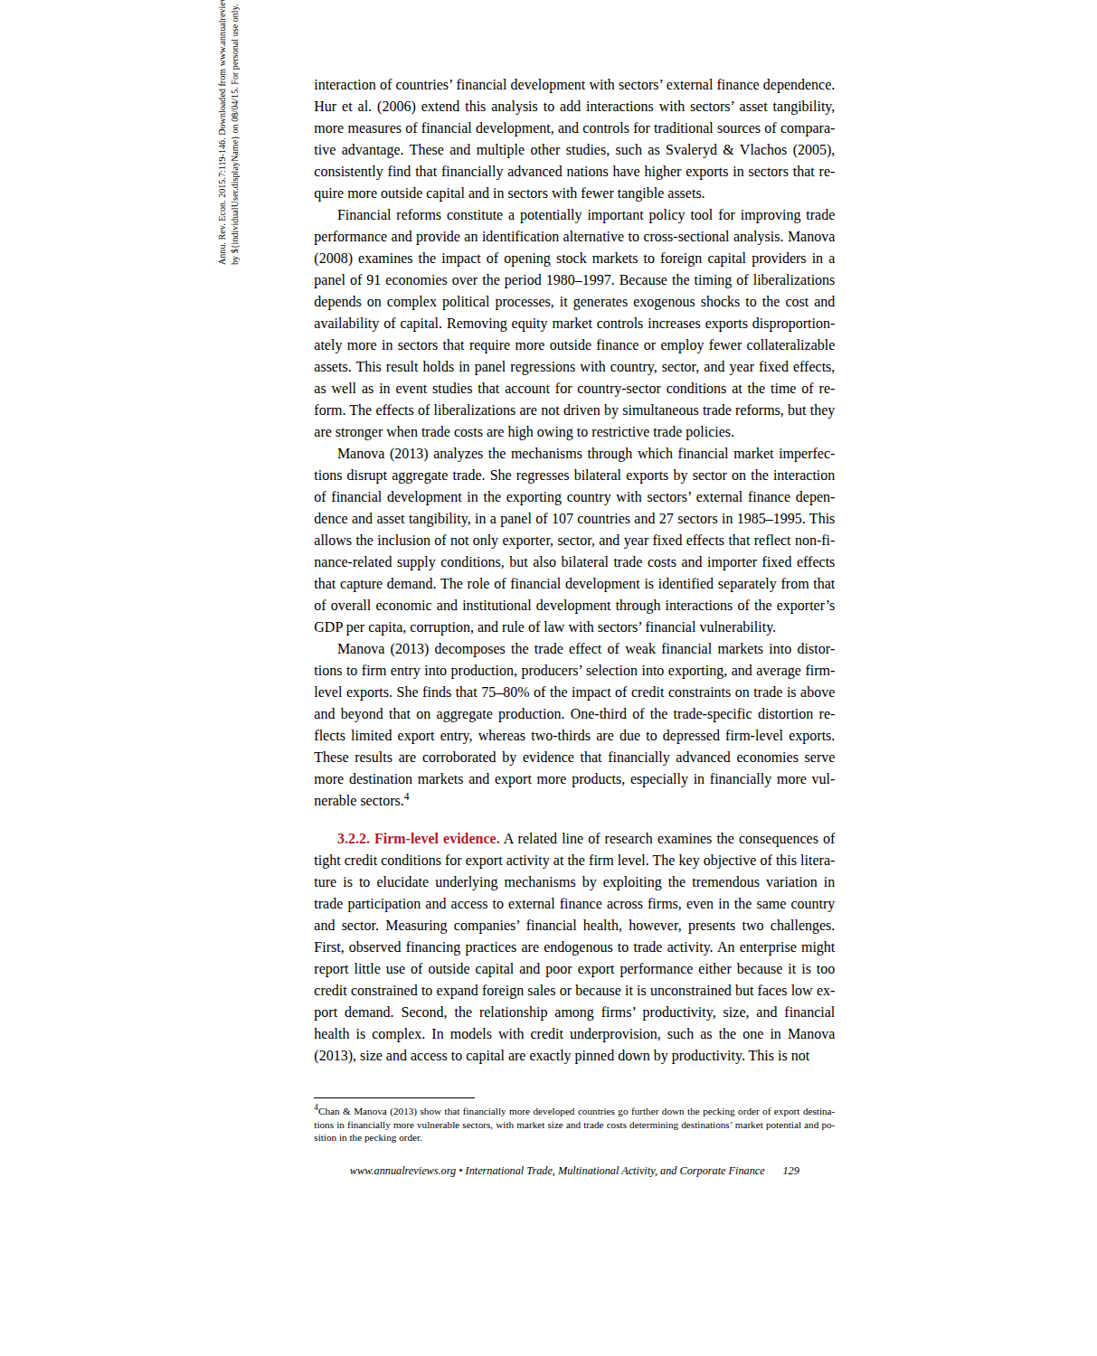Annu. Rev. Econ. 2015.7:119-146. Downloaded from www.annualreviews.org by ${individualUser.displayName} on 08/04/15. For personal use only.
interaction of countries’ financial development with sectors’ external finance dependence. Hur et al. (2006) extend this analysis to add interactions with sectors’ asset tangibility, more measures of financial development, and controls for traditional sources of comparative advantage. These and multiple other studies, such as Svaleryd & Vlachos (2005), consistently find that financially advanced nations have higher exports in sectors that require more outside capital and in sectors with fewer tangible assets.
Financial reforms constitute a potentially important policy tool for improving trade performance and provide an identification alternative to cross-sectional analysis. Manova (2008) examines the impact of opening stock markets to foreign capital providers in a panel of 91 economies over the period 1980–1997. Because the timing of liberalizations depends on complex political processes, it generates exogenous shocks to the cost and availability of capital. Removing equity market controls increases exports disproportionately more in sectors that require more outside finance or employ fewer collateralizable assets. This result holds in panel regressions with country, sector, and year fixed effects, as well as in event studies that account for country-sector conditions at the time of reform. The effects of liberalizations are not driven by simultaneous trade reforms, but they are stronger when trade costs are high owing to restrictive trade policies.
Manova (2013) analyzes the mechanisms through which financial market imperfections disrupt aggregate trade. She regresses bilateral exports by sector on the interaction of financial development in the exporting country with sectors’ external finance dependence and asset tangibility, in a panel of 107 countries and 27 sectors in 1985–1995. This allows the inclusion of not only exporter, sector, and year fixed effects that reflect non-finance-related supply conditions, but also bilateral trade costs and importer fixed effects that capture demand. The role of financial development is identified separately from that of overall economic and institutional development through interactions of the exporter’s GDP per capita, corruption, and rule of law with sectors’ financial vulnerability.
Manova (2013) decomposes the trade effect of weak financial markets into distortions to firm entry into production, producers’ selection into exporting, and average firm-level exports. She finds that 75–80% of the impact of credit constraints on trade is above and beyond that on aggregate production. One-third of the trade-specific distortion reflects limited export entry, whereas two-thirds are due to depressed firm-level exports. These results are corroborated by evidence that financially advanced economies serve more destination markets and export more products, especially in financially more vulnerable sectors.4
3.2.2. Firm-level evidence. A related line of research examines the consequences of tight credit conditions for export activity at the firm level. The key objective of this literature is to elucidate underlying mechanisms by exploiting the tremendous variation in trade participation and access to external finance across firms, even in the same country and sector. Measuring companies’ financial health, however, presents two challenges. First, observed financing practices are endogenous to trade activity. An enterprise might report little use of outside capital and poor export performance either because it is too credit constrained to expand foreign sales or because it is unconstrained but faces low export demand. Second, the relationship among firms’ productivity, size, and financial health is complex. In models with credit underprovision, such as the one in Manova (2013), size and access to capital are exactly pinned down by productivity. This is not
4Chan & Manova (2013) show that financially more developed countries go further down the pecking order of export destinations in financially more vulnerable sectors, with market size and trade costs determining destinations’ market potential and position in the pecking order.
www.annualreviews.org • International Trade, Multinational Activity, and Corporate Finance 129